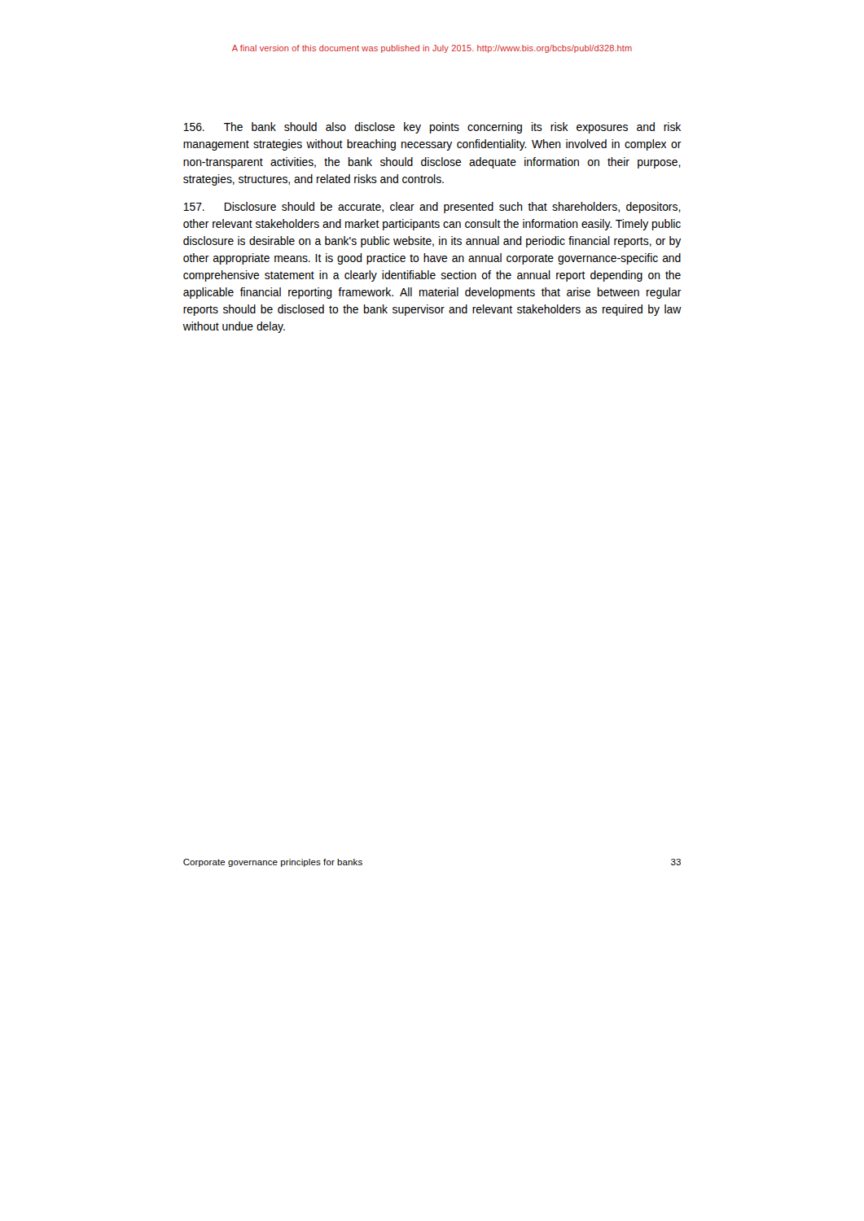A final version of this document was published in July 2015. http://www.bis.org/bcbs/publ/d328.htm
156. The bank should also disclose key points concerning its risk exposures and risk management strategies without breaching necessary confidentiality. When involved in complex or non-transparent activities, the bank should disclose adequate information on their purpose, strategies, structures, and related risks and controls.
157. Disclosure should be accurate, clear and presented such that shareholders, depositors, other relevant stakeholders and market participants can consult the information easily. Timely public disclosure is desirable on a bank's public website, in its annual and periodic financial reports, or by other appropriate means. It is good practice to have an annual corporate governance-specific and comprehensive statement in a clearly identifiable section of the annual report depending on the applicable financial reporting framework. All material developments that arise between regular reports should be disclosed to the bank supervisor and relevant stakeholders as required by law without undue delay.
Corporate governance principles for banks 33